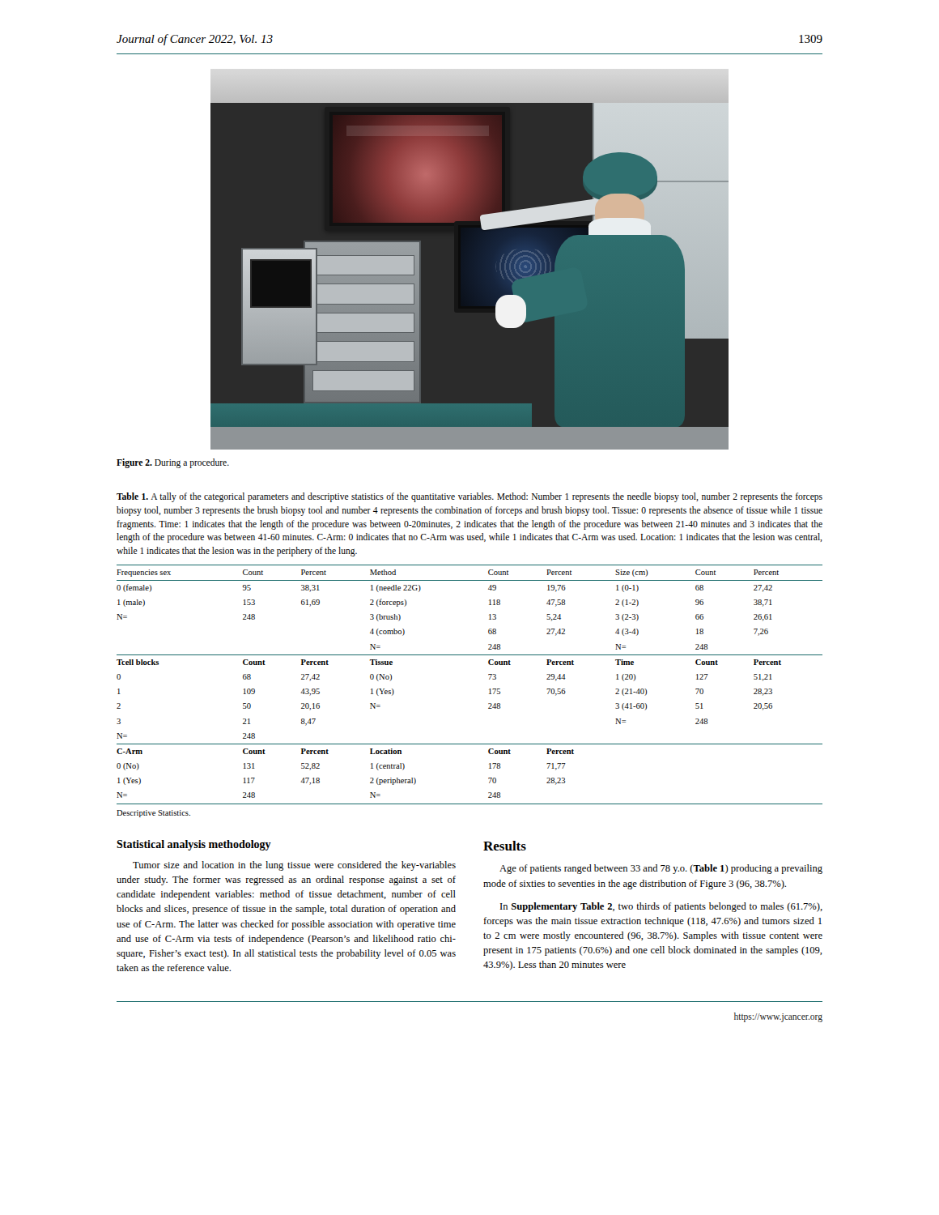Journal of Cancer 2022, Vol. 13
1309
Figure 2. During a procedure.
Table 1. A tally of the categorical parameters and descriptive statistics of the quantitative variables. Method: Number 1 represents the needle biopsy tool, number 2 represents the forceps biopsy tool, number 3 represents the brush biopsy tool and number 4 represents the combination of forceps and brush biopsy tool. Tissue: 0 represents the absence of tissue while 1 tissue fragments. Time: 1 indicates that the length of the procedure was between 0-20minutes, 2 indicates that the length of the procedure was between 21-40 minutes and 3 indicates that the length of the procedure was between 41-60 minutes. C-Arm: 0 indicates that no C-Arm was used, while 1 indicates that C-Arm was used. Location: 1 indicates that the lesion was central, while 1 indicates that the lesion was in the periphery of the lung.
| Frequencies sex | Count | Percent | Method | Count | Percent | Size (cm) | Count | Percent |
| --- | --- | --- | --- | --- | --- | --- | --- | --- |
| 0 (female) | 95 | 38,31 | 1 (needle 22G) | 49 | 19,76 | 1 (0-1) | 68 | 27,42 |
| 1 (male) | 153 | 61,69 | 2 (forceps) | 118 | 47,58 | 2 (1-2) | 96 | 38,71 |
| N= | 248 | | 3 (brush) | 13 | 5,24 | 3 (2-3) | 66 | 26,61 |
| | | | 4 (combo) | 68 | 27,42 | 4 (3-4) | 18 | 7,26 |
| | | | N= | 248 | | N= | 248 | |
| Tcell blocks | Count | Percent | Tissue | Count | Percent | Time | Count | Percent |
| 0 | 68 | 27,42 | 0 (No) | 73 | 29,44 | 1 (20) | 127 | 51,21 |
| 1 | 109 | 43,95 | 1 (Yes) | 175 | 70,56 | 2 (21-40) | 70 | 28,23 |
| 2 | 50 | 20,16 | N= | 248 | | 3 (41-60) | 51 | 20,56 |
| 3 | 21 | 8,47 | | | | N= | 248 | |
| N= | 248 | | | | | | | |
| C-Arm | Count | Percent | Location | Count | Percent | | | |
| 0 (No) | 131 | 52,82 | 1 (central) | 178 | 71,77 | | | |
| 1 (Yes) | 117 | 47,18 | 2 (peripheral) | 70 | 28,23 | | | |
| N= | 248 | | N= | 248 | | | | |
Descriptive Statistics.
Statistical analysis methodology
Tumor size and location in the lung tissue were considered the key-variables under study. The former was regressed as an ordinal response against a set of candidate independent variables: method of tissue detachment, number of cell blocks and slices, presence of tissue in the sample, total duration of operation and use of C-Arm. The latter was checked for possible association with operative time and use of C-Arm via tests of independence (Pearson’s and likelihood ratio chi-square, Fisher’s exact test). In all statistical tests the probability level of 0.05 was taken as the reference value.
Results
Age of patients ranged between 33 and 78 y.o. (Table 1) producing a prevailing mode of sixties to seventies in the age distribution of Figure 3 (96, 38.7%).
In Supplementary Table 2, two thirds of patients belonged to males (61.7%), forceps was the main tissue extraction technique (118, 47.6%) and tumors sized 1 to 2 cm were mostly encountered (96, 38.7%). Samples with tissue content were present in 175 patients (70.6%) and one cell block dominated in the samples (109, 43.9%). Less than 20 minutes were
https://www.jcancer.org